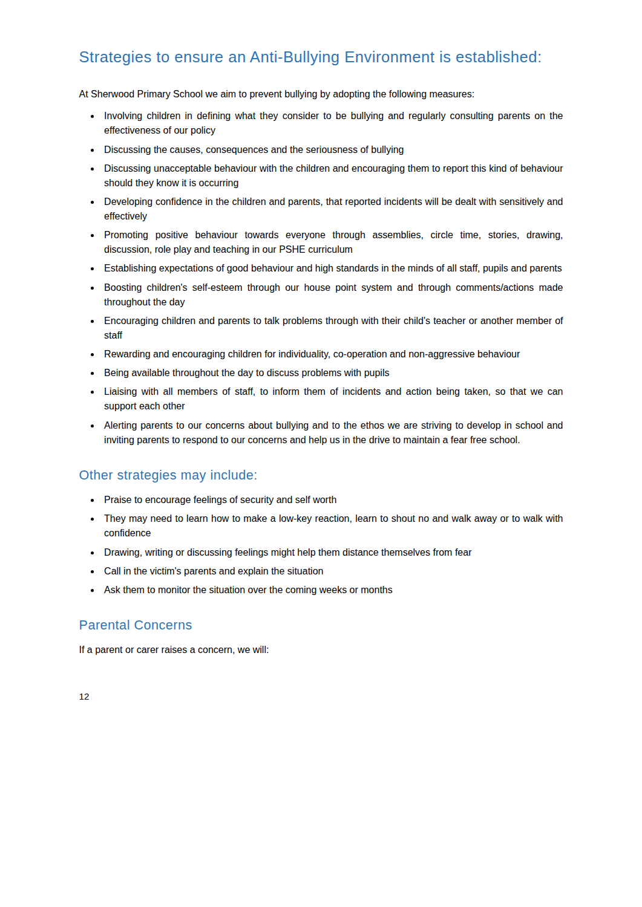Strategies to ensure an Anti-Bullying Environment is established:
At Sherwood Primary School we aim to prevent bullying by adopting the following measures:
Involving children in defining what they consider to be bullying and regularly consulting parents on the effectiveness of our policy
Discussing the causes, consequences and the seriousness of bullying
Discussing unacceptable behaviour with the children and encouraging them to report this kind of behaviour should they know it is occurring
Developing confidence in the children and parents, that reported incidents will be dealt with sensitively and effectively
Promoting positive behaviour towards everyone through assemblies, circle time, stories, drawing, discussion, role play and teaching in our PSHE curriculum
Establishing expectations of good behaviour and high standards in the minds of all staff, pupils and parents
Boosting children's self-esteem through our house point system and through comments/actions made throughout the day
Encouraging children and parents to talk problems through with their child's teacher or another member of staff
Rewarding and encouraging children for individuality, co-operation and non-aggressive behaviour
Being available throughout the day to discuss problems with pupils
Liaising with all members of staff, to inform them of incidents and action being taken, so that we can support each other
Alerting parents to our concerns about bullying and to the ethos we are striving to develop in school and inviting parents to respond to our concerns and help us in the drive to maintain a fear free school.
Other strategies may include:
Praise to encourage feelings of security and self worth
They may need to learn how to make a low-key reaction, learn to shout no and walk away or to walk with confidence
Drawing, writing or discussing feelings might help them distance themselves from fear
Call in the victim's parents and explain the situation
Ask them to monitor the situation over the coming weeks or months
Parental Concerns
If a parent or carer raises a concern, we will:
12